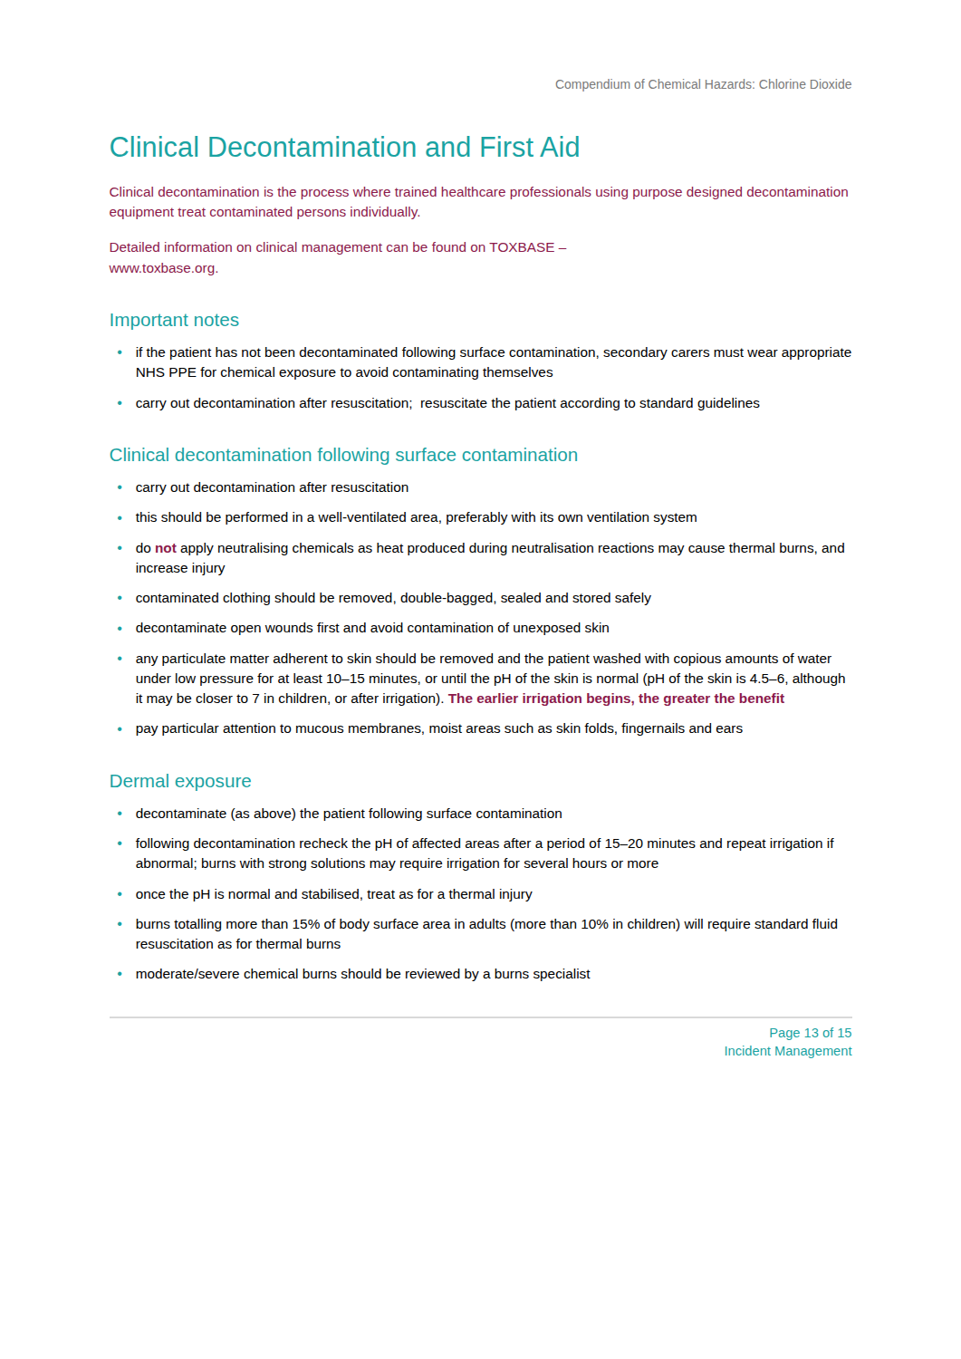Compendium of Chemical Hazards: Chlorine Dioxide
Clinical Decontamination and First Aid
Clinical decontamination is the process where trained healthcare professionals using purpose designed decontamination equipment treat contaminated persons individually.
Detailed information on clinical management can be found on TOXBASE –
www.toxbase.org.
Important notes
if the patient has not been decontaminated following surface contamination, secondary carers must wear appropriate NHS PPE for chemical exposure to avoid contaminating themselves
carry out decontamination after resuscitation; resuscitate the patient according to standard guidelines
Clinical decontamination following surface contamination
carry out decontamination after resuscitation
this should be performed in a well-ventilated area, preferably with its own ventilation system
do not apply neutralising chemicals as heat produced during neutralisation reactions may cause thermal burns, and increase injury
contaminated clothing should be removed, double-bagged, sealed and stored safely
decontaminate open wounds first and avoid contamination of unexposed skin
any particulate matter adherent to skin should be removed and the patient washed with copious amounts of water under low pressure for at least 10–15 minutes, or until the pH of the skin is normal (pH of the skin is 4.5–6, although it may be closer to 7 in children, or after irrigation). The earlier irrigation begins, the greater the benefit
pay particular attention to mucous membranes, moist areas such as skin folds, fingernails and ears
Dermal exposure
decontaminate (as above) the patient following surface contamination
following decontamination recheck the pH of affected areas after a period of 15–20 minutes and repeat irrigation if abnormal; burns with strong solutions may require irrigation for several hours or more
once the pH is normal and stabilised, treat as for a thermal injury
burns totalling more than 15% of body surface area in adults (more than 10% in children) will require standard fluid resuscitation as for thermal burns
moderate/severe chemical burns should be reviewed by a burns specialist
Page 13 of 15
Incident Management